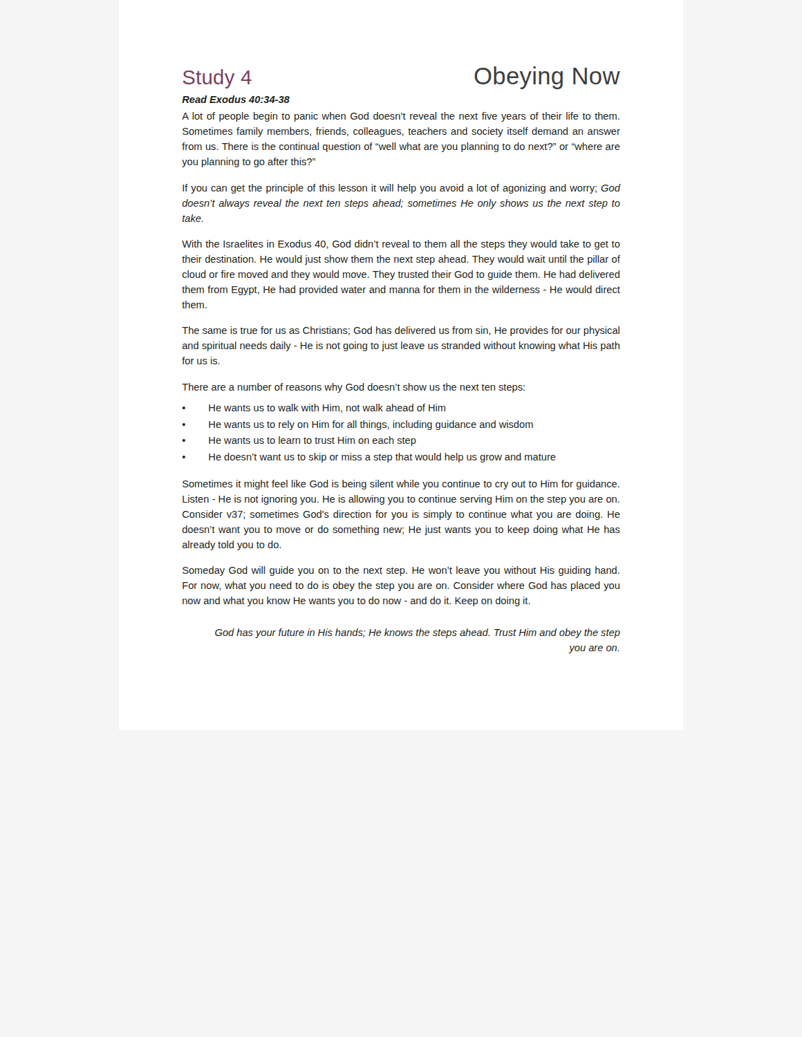Study 4
Obeying Now
Read Exodus 40:34-38
A lot of people begin to panic when God doesn’t reveal the next five years of their life to them. Sometimes family members, friends, colleagues, teachers and society itself demand an answer from us. There is the continual question of “well what are you planning to do next?” or “where are you planning to go after this?”
If you can get the principle of this lesson it will help you avoid a lot of agonizing and worry; God doesn’t always reveal the next ten steps ahead; sometimes He only shows us the next step to take.
With the Israelites in Exodus 40, God didn’t reveal to them all the steps they would take to get to their destination. He would just show them the next step ahead. They would wait until the pillar of cloud or fire moved and they would move. They trusted their God to guide them. He had delivered them from Egypt, He had provided water and manna for them in the wilderness - He would direct them.
The same is true for us as Christians; God has delivered us from sin, He provides for our physical and spiritual needs daily - He is not going to just leave us stranded without knowing what His path for us is.
There are a number of reasons why God doesn’t show us the next ten steps:
•He wants us to walk with Him, not walk ahead of Him
•He wants us to rely on Him for all things, including guidance and wisdom
•He wants us to learn to trust Him on each step
•He doesn’t want us to skip or miss a step that would help us grow and mature
Sometimes it might feel like God is being silent while you continue to cry out to Him for guidance. Listen - He is not ignoring you. He is allowing you to continue serving Him on the step you are on. Consider v37; sometimes God's direction for you is simply to continue what you are doing. He doesn’t want you to move or do something new; He just wants you to keep doing what He has already told you to do.
Someday God will guide you on to the next step. He won’t leave you without His guiding hand. For now, what you need to do is obey the step you are on. Consider where God has placed you now and what you know He wants you to do now - and do it. Keep on doing it.
God has your future in His hands; He knows the steps ahead. Trust Him and obey the step you are on.